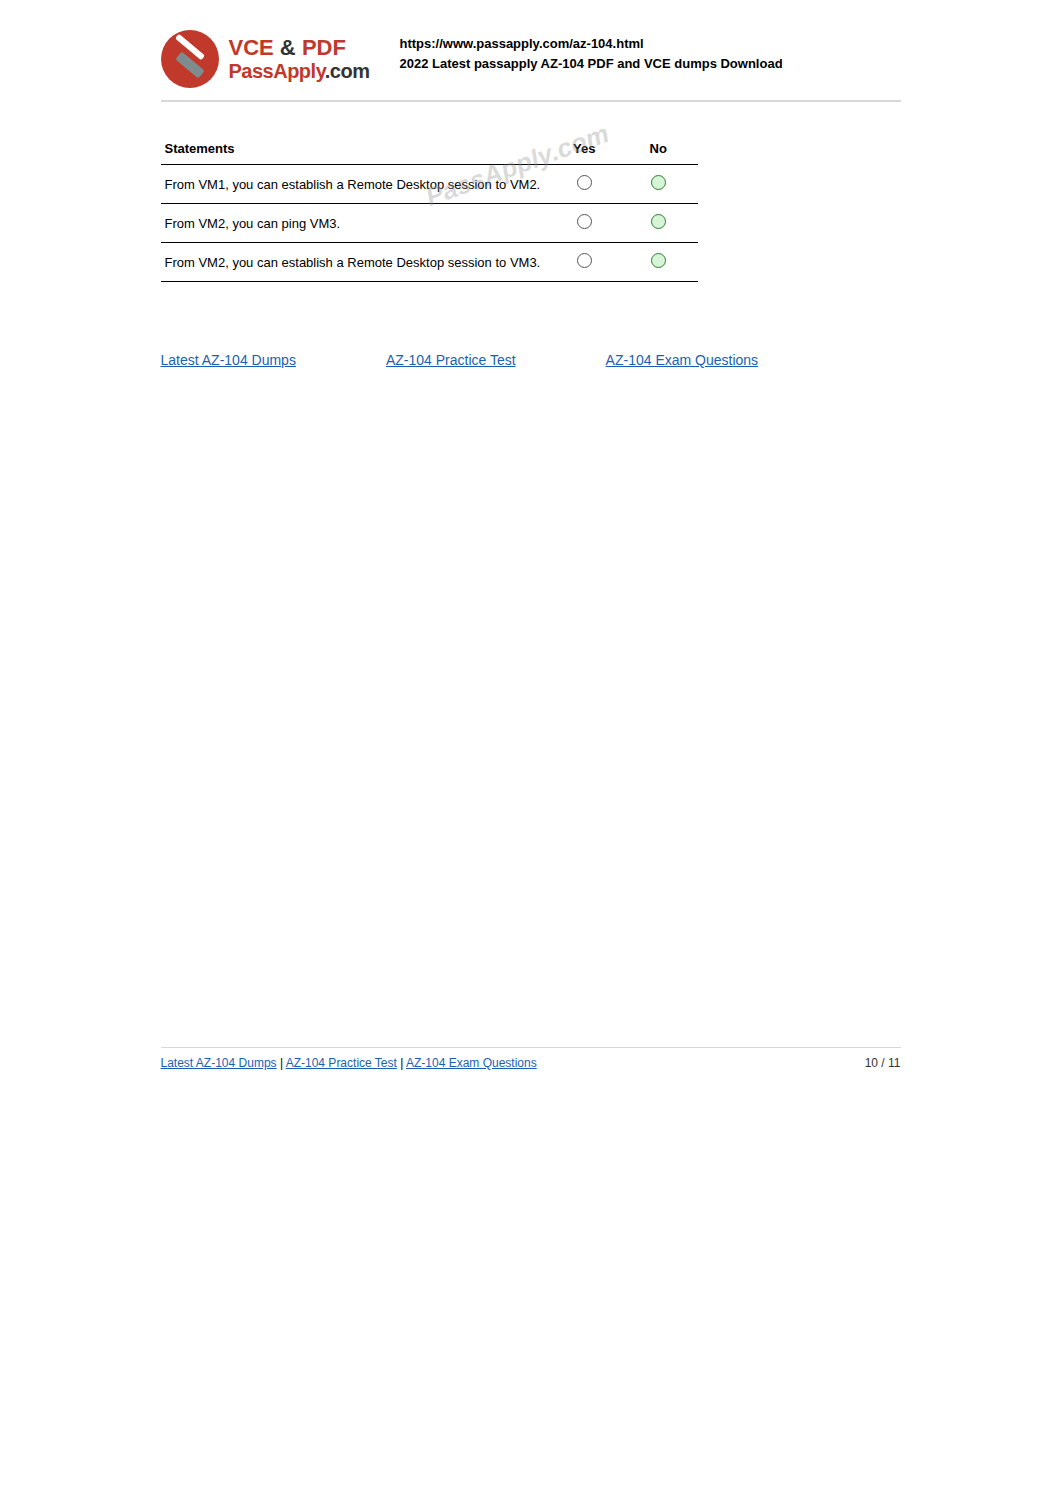VCE & PDF
PassApply.com
https://www.passapply.com/az-104.html
2022 Latest passapply AZ-104 PDF and VCE dumps Download
PassApply.com
| Statements | Yes | No |
| --- | --- | --- |
| From VM1, you can establish a Remote Desktop session to VM2. | | |
| From VM2, you can ping VM3. | | |
| From VM2, you can establish a Remote Desktop session to VM3. | | |
Latest AZ-104 Dumps AZ-104 Practice Test AZ-104 Exam Questions
Latest AZ-104 Dumps | AZ-104 Practice Test | AZ-104 Exam Questions
10 / 11